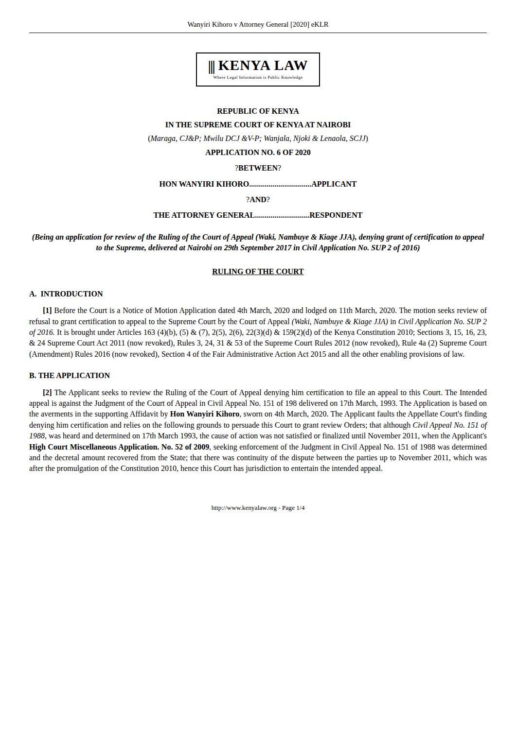Wanyiri Kihoro v Attorney General [2020] eKLR
|||KENYA LAW
Where Legal Information is Public Knowledge
REPUBLIC OF KENYA
IN THE SUPREME COURT OF KENYA AT NAIROBI
(Maraga, CJ&P; Mwilu DCJ &V-P; Wanjala, Njoki & Lenaola, SCJJ)
APPLICATION NO. 6 OF 2020
?BETWEEN?
HON WANYIRI KIHORO................................APPLICANT
?AND?
THE ATTORNEY GENERAL............................RESPONDENT
(Being an application for review of the Ruling of the Court of Appeal (Waki, Nambuye & Kiage JJA), denying grant of certification to appeal to the Supreme, delivered at Nairobi on 29th September 2017 in Civil Application No. SUP 2 of 2016)
RULING OF THE COURT
A. INTRODUCTION
[1] Before the Court is a Notice of Motion Application dated 4th March, 2020 and lodged on 11th March, 2020. The motion seeks review of refusal to grant certification to appeal to the Supreme Court by the Court of Appeal (Waki, Nambuye & Kiage JJA) in Civil Application No. SUP 2 of 2016. It is brought under Articles 163 (4)(b), (5) & (7), 2(5), 2(6), 22(3)(d) & 159(2)(d) of the Kenya Constitution 2010; Sections 3, 15, 16, 23, & 24 Supreme Court Act 2011 (now revoked), Rules 3, 24, 31 & 53 of the Supreme Court Rules 2012 (now revoked), Rule 4a (2) Supreme Court (Amendment) Rules 2016 (now revoked), Section 4 of the Fair Administrative Action Act 2015 and all the other enabling provisions of law.
B. THE APPLICATION
[2] The Applicant seeks to review the Ruling of the Court of Appeal denying him certification to file an appeal to this Court. The Intended appeal is against the Judgment of the Court of Appeal in Civil Appeal No. 151 of 198 delivered on 17th March, 1993. The Application is based on the averments in the supporting Affidavit by Hon Wanyiri Kihoro, sworn on 4th March, 2020. The Applicant faults the Appellate Court's finding denying him certification and relies on the following grounds to persuade this Court to grant review Orders; that although Civil Appeal No. 151 of 1988, was heard and determined on 17th March 1993, the cause of action was not satisfied or finalized until November 2011, when the Applicant's High Court Miscellaneous Application. No. 52 of 2009, seeking enforcement of the Judgment in Civil Appeal No. 151 of 1988 was determined and the decretal amount recovered from the State; that there was continuity of the dispute between the parties up to November 2011, which was after the promulgation of the Constitution 2010, hence this Court has jurisdiction to entertain the intended appeal.
http://www.kenyalaw.org - Page 1/4